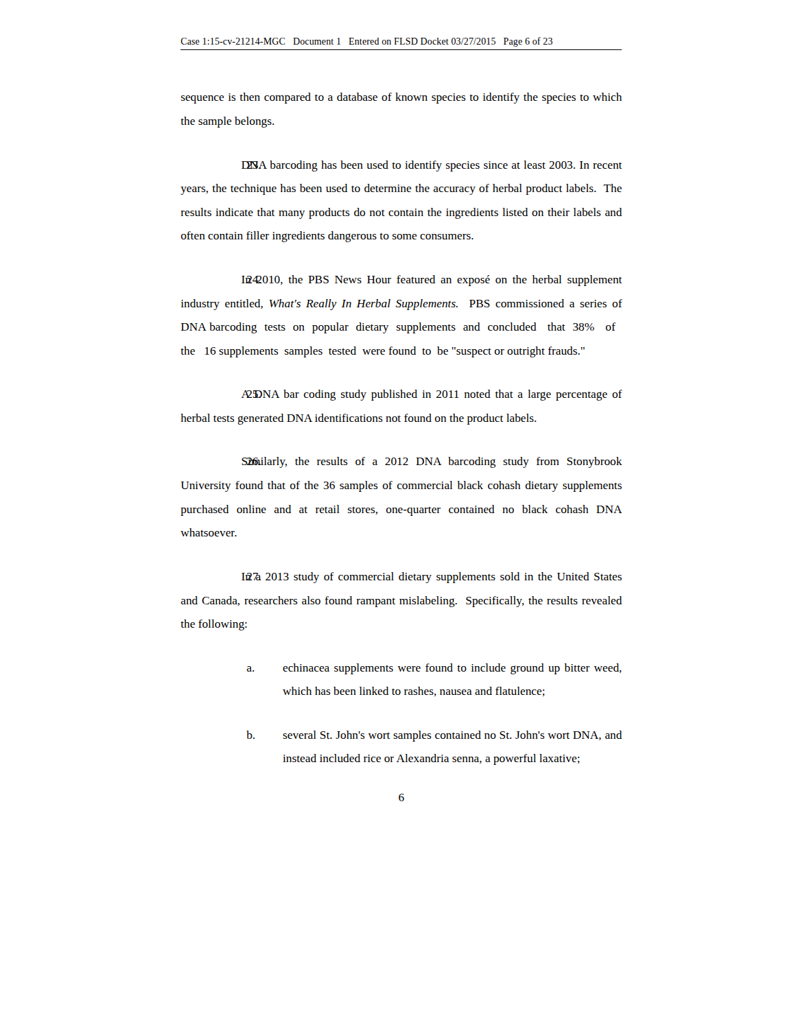Case 1:15-cv-21214-MGC Document 1 Entered on FLSD Docket 03/27/2015 Page 6 of 23
sequence is then compared to a database of known species to identify the species to which the sample belongs.
23. DNA barcoding has been used to identify species since at least 2003. In recent years, the technique has been used to determine the accuracy of herbal product labels. The results indicate that many products do not contain the ingredients listed on their labels and often contain filler ingredients dangerous to some consumers.
24. In 2010, the PBS News Hour featured an exposé on the herbal supplement industry entitled, What's Really In Herbal Supplements. PBS commissioned a series of DNA barcoding tests on popular dietary supplements and concluded that 38% of the 16 supplements samples tested were found to be "suspect or outright frauds."
25. A DNA bar coding study published in 2011 noted that a large percentage of herbal tests generated DNA identifications not found on the product labels.
26. Similarly, the results of a 2012 DNA barcoding study from Stonybrook University found that of the 36 samples of commercial black cohash dietary supplements purchased online and at retail stores, one-quarter contained no black cohash DNA whatsoever.
27. In a 2013 study of commercial dietary supplements sold in the United States and Canada, researchers also found rampant mislabeling. Specifically, the results revealed the following:
a.
echinacea supplements were found to include ground up bitter weed, which has been linked to rashes, nausea and flatulence;
b.
several St. John's wort samples contained no St. John's wort DNA, and instead included rice or Alexandria senna, a powerful laxative;
6